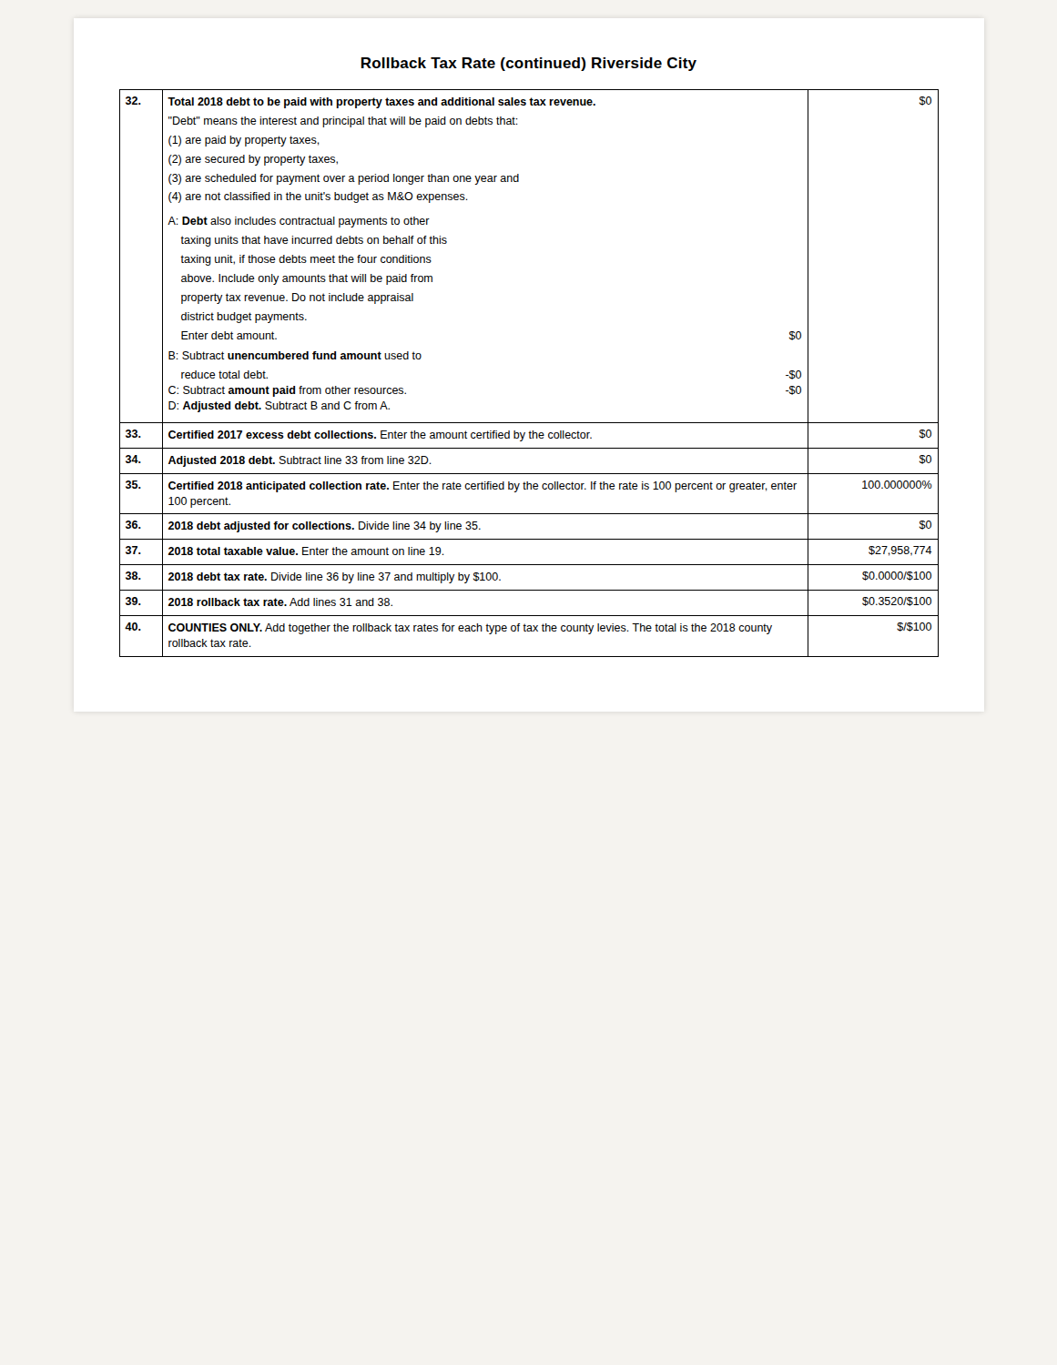Rollback Tax Rate (continued) Riverside City
| 32. | Total 2018 debt to be paid with property taxes and additional sales tax revenue. "Debt" means the interest and principal that will be paid on debts that: (1) are paid by property taxes, (2) are secured by property taxes, (3) are scheduled for payment over a period longer than one year and (4) are not classified in the unit's budget as M&O expenses. A: Debt also includes contractual payments to other taxing units that have incurred debts on behalf of this taxing unit, if those debts meet the four conditions above. Include only amounts that will be paid from property tax revenue. Do not include appraisal district budget payments. Enter debt amount. $0 B: Subtract unencumbered fund amount used to reduce total debt. -$0 C: Subtract amount paid from other resources. -$0 D: Adjusted debt. Subtract B and C from A. | $0 |
| 33. | Certified 2017 excess debt collections. Enter the amount certified by the collector. | $0 |
| 34. | Adjusted 2018 debt. Subtract line 33 from line 32D. | $0 |
| 35. | Certified 2018 anticipated collection rate. Enter the rate certified by the collector. If the rate is 100 percent or greater, enter 100 percent. | 100.000000% |
| 36. | 2018 debt adjusted for collections. Divide line 34 by line 35. | $0 |
| 37. | 2018 total taxable value. Enter the amount on line 19. | $27,958,774 |
| 38. | 2018 debt tax rate. Divide line 36 by line 37 and multiply by $100. | $0.0000/$100 |
| 39. | 2018 rollback tax rate. Add lines 31 and 38. | $0.3520/$100 |
| 40. | COUNTIES ONLY. Add together the rollback tax rates for each type of tax the county levies. The total is the 2018 county rollback tax rate. | $/$100 |